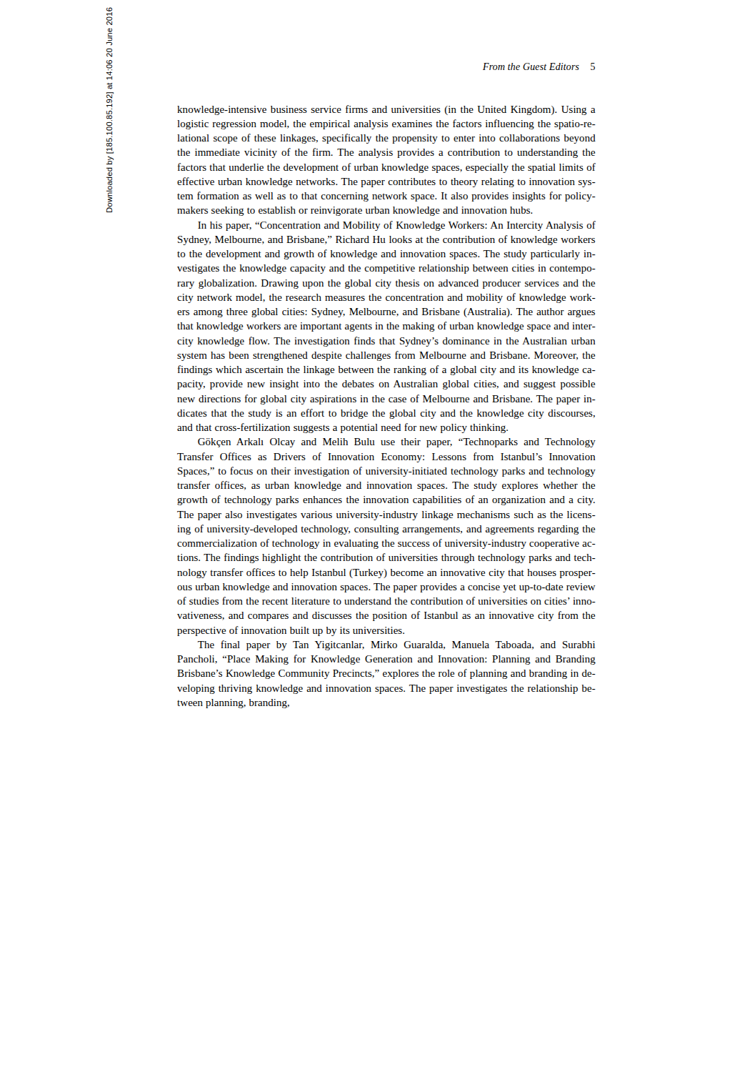Downloaded by [185.100.85.192] at 14:06 20 June 2016
From the Guest Editors 5
knowledge-intensive business service firms and universities (in the United Kingdom). Using a logistic regression model, the empirical analysis examines the factors influencing the spatio-relational scope of these linkages, specifically the propensity to enter into collaborations beyond the immediate vicinity of the firm. The analysis provides a contribution to understanding the factors that underlie the development of urban knowledge spaces, especially the spatial limits of effective urban knowledge networks. The paper contributes to theory relating to innovation system formation as well as to that concerning network space. It also provides insights for policymakers seeking to establish or reinvigorate urban knowledge and innovation hubs.
In his paper, “Concentration and Mobility of Knowledge Workers: An Intercity Analysis of Sydney, Melbourne, and Brisbane,” Richard Hu looks at the contribution of knowledge workers to the development and growth of knowledge and innovation spaces. The study particularly investigates the knowledge capacity and the competitive relationship between cities in contemporary globalization. Drawing upon the global city thesis on advanced producer services and the city network model, the research measures the concentration and mobility of knowledge workers among three global cities: Sydney, Melbourne, and Brisbane (Australia). The author argues that knowledge workers are important agents in the making of urban knowledge space and intercity knowledge flow. The investigation finds that Sydney’s dominance in the Australian urban system has been strengthened despite challenges from Melbourne and Brisbane. Moreover, the findings which ascertain the linkage between the ranking of a global city and its knowledge capacity, provide new insight into the debates on Australian global cities, and suggest possible new directions for global city aspirations in the case of Melbourne and Brisbane. The paper indicates that the study is an effort to bridge the global city and the knowledge city discourses, and that cross-fertilization suggests a potential need for new policy thinking.
Gökçen Arkalı Olcay and Melih Bulu use their paper, “Technoparks and Technology Transfer Offices as Drivers of Innovation Economy: Lessons from Istanbul’s Innovation Spaces,” to focus on their investigation of university-initiated technology parks and technology transfer offices, as urban knowledge and innovation spaces. The study explores whether the growth of technology parks enhances the innovation capabilities of an organization and a city. The paper also investigates various university-industry linkage mechanisms such as the licensing of university-developed technology, consulting arrangements, and agreements regarding the commercialization of technology in evaluating the success of university-industry cooperative actions. The findings highlight the contribution of universities through technology parks and technology transfer offices to help Istanbul (Turkey) become an innovative city that houses prosperous urban knowledge and innovation spaces. The paper provides a concise yet up-to-date review of studies from the recent literature to understand the contribution of universities on cities’ innovativeness, and compares and discusses the position of Istanbul as an innovative city from the perspective of innovation built up by its universities.
The final paper by Tan Yigitcanlar, Mirko Guaralda, Manuela Taboada, and Surabhi Pancholi, “Place Making for Knowledge Generation and Innovation: Planning and Branding Brisbane’s Knowledge Community Precincts,” explores the role of planning and branding in developing thriving knowledge and innovation spaces. The paper investigates the relationship between planning, branding,